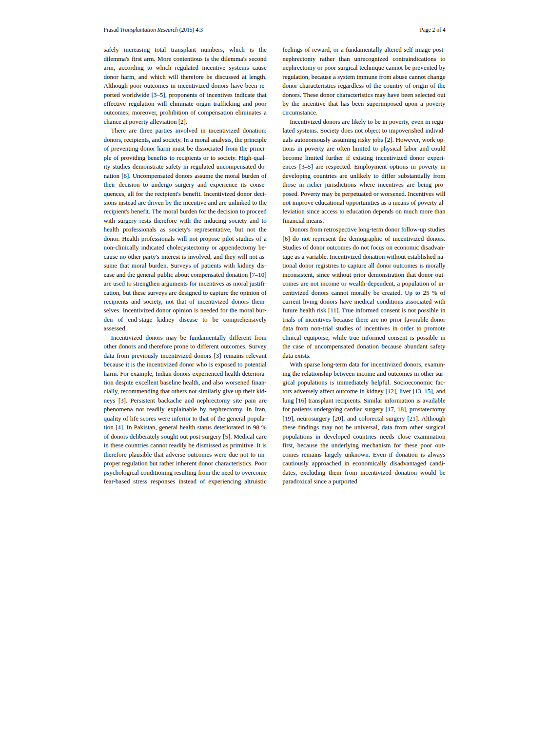Prasad Transplantation Research (2015) 4:3
Page 2 of 4
safely increasing total transplant numbers, which is the dilemma's first arm. More contentious is the dilemma's second arm, according to which regulated incentive systems cause donor harm, and which will therefore be discussed at length. Although poor outcomes in incentivized donors have been reported worldwide [3–5], proponents of incentives indicate that effective regulation will eliminate organ trafficking and poor outcomes; moreover, prohibition of compensation eliminates a chance at poverty alleviation [2].
There are three parties involved in incentivized donation: donors, recipients, and society. In a moral analysis, the principle of preventing donor harm must be dissociated from the principle of providing benefits to recipients or to society. High-quality studies demonstrate safety in regulated uncompensated donation [6]. Uncompensated donors assume the moral burden of their decision to undergo surgery and experience its consequences, all for the recipient's benefit. Incentivized donor decisions instead are driven by the incentive and are unlinked to the recipient's benefit. The moral burden for the decision to proceed with surgery rests therefore with the inducing society and to health professionals as society's representative, but not the donor. Health professionals will not propose pilot studies of a non-clinically indicated cholecystectomy or appendectomy because no other party's interest is involved, and they will not assume that moral burden. Surveys of patients with kidney disease and the general public about compensated donation [7–10] are used to strengthen arguments for incentives as moral justification, but these surveys are designed to capture the opinion of recipients and society, not that of incentivized donors themselves. Incentivized donor opinion is needed for the moral burden of end-stage kidney disease to be comprehensively assessed.
Incentivized donors may be fundamentally different from other donors and therefore prone to different outcomes. Survey data from previously incentivized donors [3] remains relevant because it is the incentivized donor who is exposed to potential harm. For example, Indian donors experienced health deterioration despite excellent baseline health, and also worsened financially, recommending that others not similarly give up their kidneys [3]. Persistent backache and nephrectomy site pain are phenomena not readily explainable by nephrectomy. In Iran, quality of life scores were inferior to that of the general population [4]. In Pakistan, general health status deteriorated in 98 % of donors deliberately sought out post-surgery [5]. Medical care in these countries cannot readily be dismissed as primitive. It is therefore plausible that adverse outcomes were due not to improper regulation but rather inherent donor characteristics. Poor psychological conditioning resulting from the need to overcome fear-based stress responses instead of experiencing altruistic feelings of reward, or a fundamentally altered self-image post-nephrectomy rather than unrecognized contraindications to nephrectomy or poor surgical technique cannot be prevented by regulation, because a system immune from abuse cannot change donor characteristics regardless of the country of origin of the donors. These donor characteristics may have been selected out by the incentive that has been superimposed upon a poverty circumstance.
Incentivized donors are likely to be in poverty, even in regulated systems. Society does not object to impoverished individuals autonomously assuming risky jobs [2]. However, work options in poverty are often limited to physical labor and could become limited further if existing incentivized donor experiences [3–5] are respected. Employment options in poverty in developing countries are unlikely to differ substantially from those in richer jurisdictions where incentives are being proposed. Poverty may be perpetuated or worsened. Incentives will not improve educational opportunities as a means of poverty alleviation since access to education depends on much more than financial means.
Donors from retrospective long-term donor follow-up studies [6] do not represent the demographic of incentivized donors. Studies of donor outcomes do not focus on economic disadvantage as a variable. Incentivized donation without established national donor registries to capture all donor outcomes is morally inconsistent, since without prior demonstration that donor outcomes are not income or wealth-dependent, a population of incentivized donors cannot morally be created. Up to 25 % of current living donors have medical conditions associated with future health risk [11]. True informed consent is not possible in trials of incentives because there are no prior favorable donor data from non-trial studies of incentives in order to promote clinical equipoise, while true informed consent is possible in the case of uncompensated donation because abundant safety data exists.
With sparse long-term data for incentivized donors, examining the relationship between income and outcomes in other surgical populations is immediately helpful. Socioeconomic factors adversely affect outcome in kidney [12], liver [13–15], and lung [16] transplant recipients. Similar information is available for patients undergoing cardiac surgery [17, 18], prostatectomy [19], neurosurgery [20], and colorectal surgery [21]. Although these findings may not be universal, data from other surgical populations in developed countries needs close examination first, because the underlying mechanism for these poor outcomes remains largely unknown. Even if donation is always cautiously approached in economically disadvantaged candidates, excluding them from incentivized donation would be paradoxical since a purported